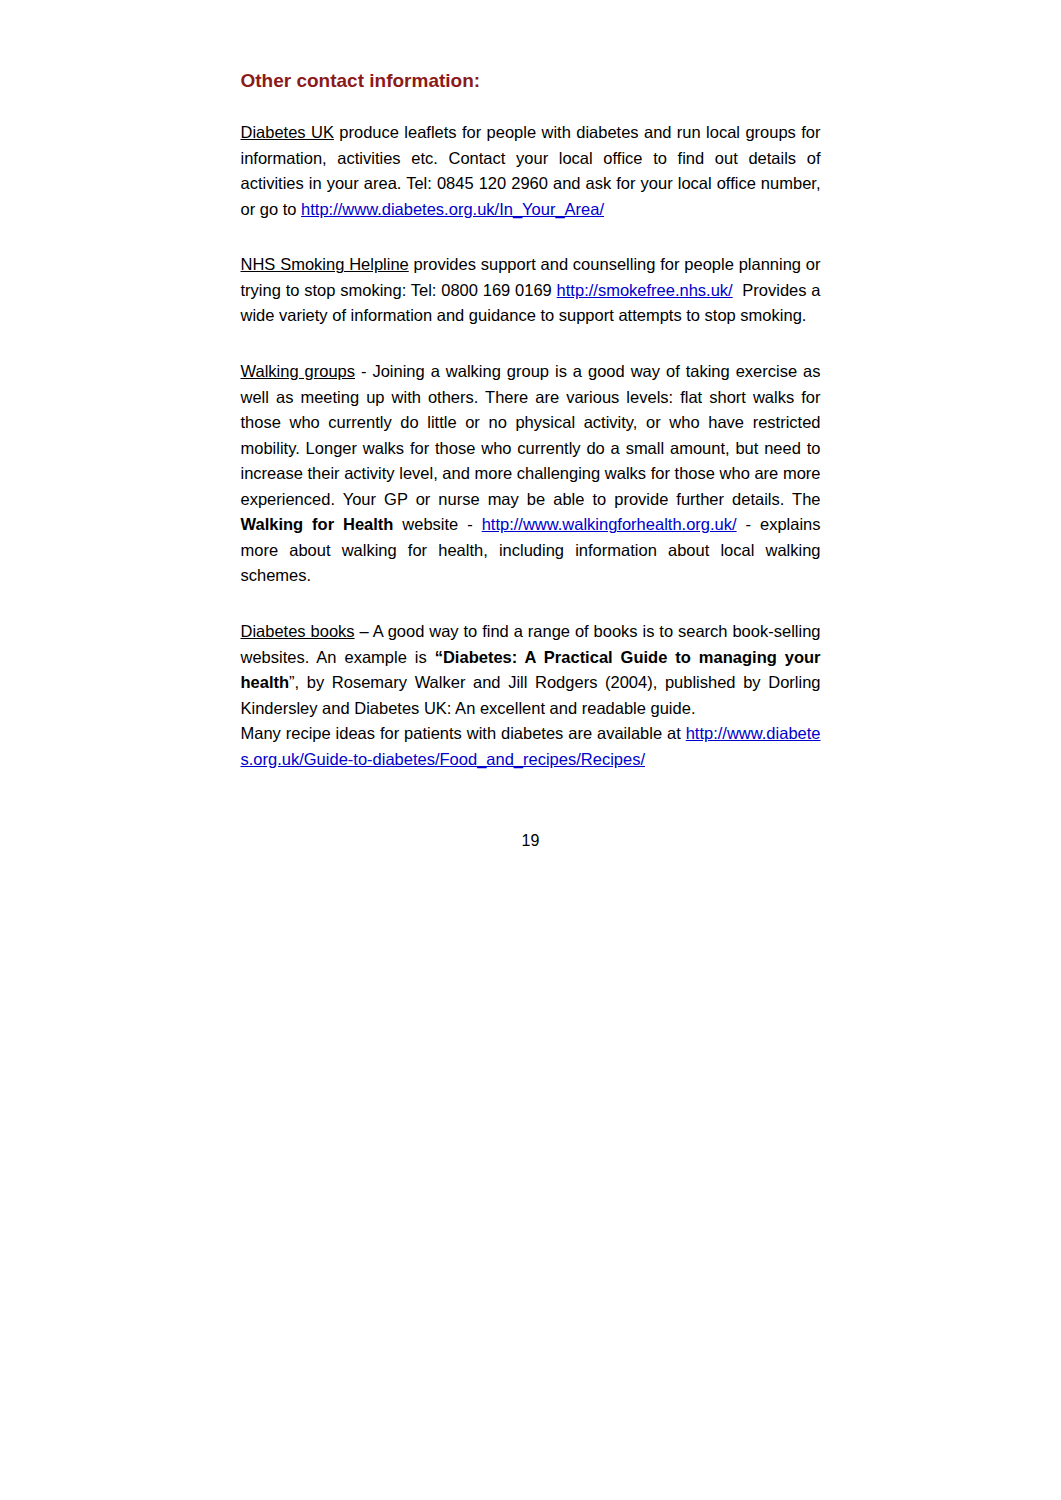Other contact information:
Diabetes UK produce leaflets for people with diabetes and run local groups for information, activities etc. Contact your local office to find out details of activities in your area. Tel: 0845 120 2960 and ask for your local office number, or go to http://www.diabetes.org.uk/In_Your_Area/
NHS Smoking Helpline provides support and counselling for people planning or trying to stop smoking: Tel: 0800 169 0169 http://smokefree.nhs.uk/ Provides a wide variety of information and guidance to support attempts to stop smoking.
Walking groups - Joining a walking group is a good way of taking exercise as well as meeting up with others. There are various levels: flat short walks for those who currently do little or no physical activity, or who have restricted mobility. Longer walks for those who currently do a small amount, but need to increase their activity level, and more challenging walks for those who are more experienced. Your GP or nurse may be able to provide further details. The Walking for Health website - http://www.walkingforhealth.org.uk/ - explains more about walking for health, including information about local walking schemes.
Diabetes books – A good way to find a range of books is to search book-selling websites. An example is “Diabetes: A Practical Guide to managing your health”, by Rosemary Walker and Jill Rodgers (2004), published by Dorling Kindersley and Diabetes UK: An excellent and readable guide.
Many recipe ideas for patients with diabetes are available at http://www.diabetes.org.uk/Guide-to-diabetes/Food_and_recipes/Recipes/
19